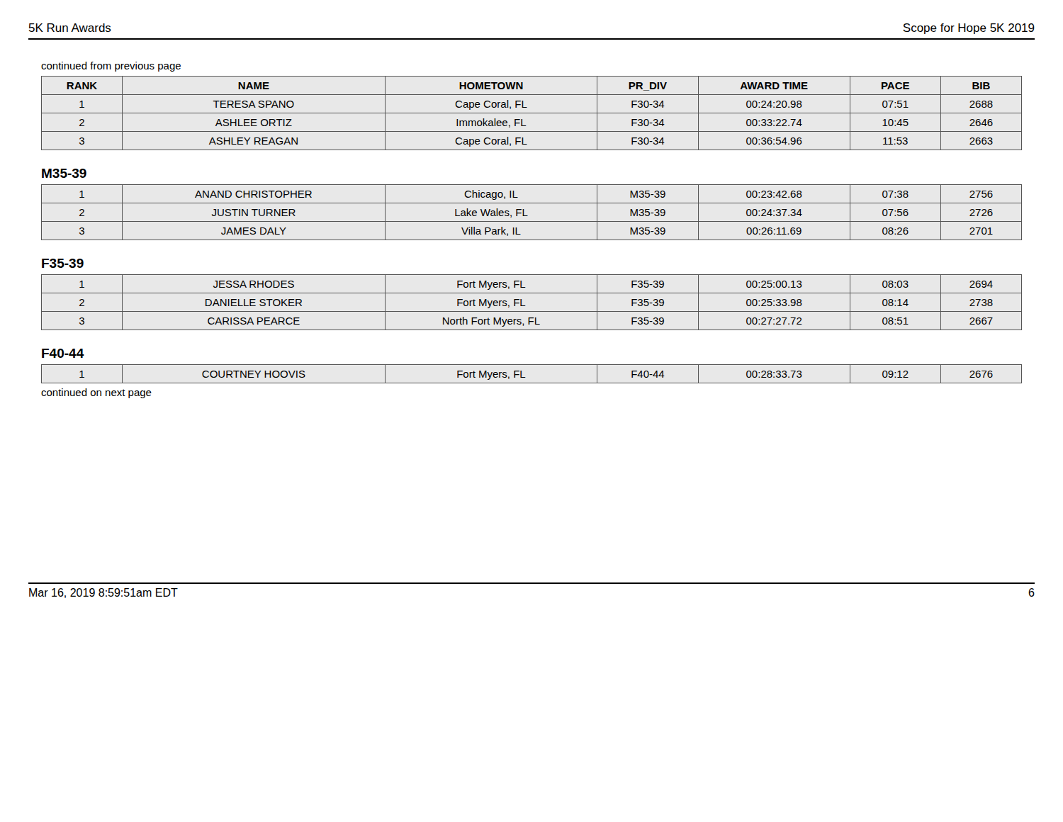5K Run Awards
Scope for Hope 5K 2019
continued from previous page
| RANK | NAME | HOMETOWN | PR_DIV | AWARD TIME | PACE | BIB |
| --- | --- | --- | --- | --- | --- | --- |
| 1 | TERESA SPANO | Cape Coral, FL | F30-34 | 00:24:20.98 | 07:51 | 2688 |
| 2 | ASHLEE ORTIZ | Immokalee, FL | F30-34 | 00:33:22.74 | 10:45 | 2646 |
| 3 | ASHLEY REAGAN | Cape Coral, FL | F30-34 | 00:36:54.96 | 11:53 | 2663 |
M35-39
| 1 | ANAND CHRISTOPHER | Chicago, IL | M35-39 | 00:23:42.68 | 07:38 | 2756 |
| 2 | JUSTIN TURNER | Lake Wales, FL | M35-39 | 00:24:37.34 | 07:56 | 2726 |
| 3 | JAMES DALY | Villa Park, IL | M35-39 | 00:26:11.69 | 08:26 | 2701 |
F35-39
| 1 | JESSA RHODES | Fort Myers, FL | F35-39 | 00:25:00.13 | 08:03 | 2694 |
| 2 | DANIELLE STOKER | Fort Myers, FL | F35-39 | 00:25:33.98 | 08:14 | 2738 |
| 3 | CARISSA PEARCE | North Fort Myers, FL | F35-39 | 00:27:27.72 | 08:51 | 2667 |
F40-44
| 1 | COURTNEY HOOVIS | Fort Myers, FL | F40-44 | 00:28:33.73 | 09:12 | 2676 |
continued on next page
Mar 16, 2019 8:59:51am EDT
6